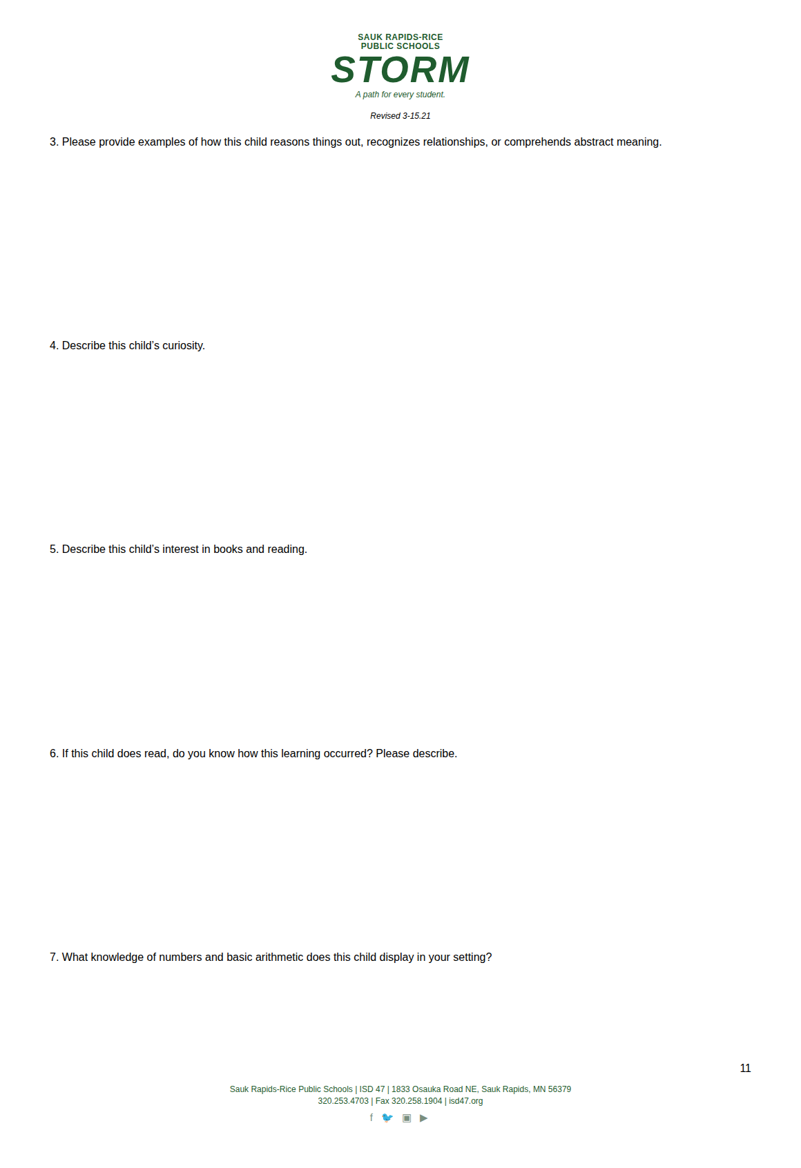SAUK RAPIDS-RICE
PUBLIC SCHOOLS
STORM
A path for every student.
Revised 3-15.21
3. Please provide examples of how this child reasons things out, recognizes relationships, or comprehends abstract meaning.
4. Describe this child’s curiosity.
5. Describe this child’s interest in books and reading.
6. If this child does read, do you know how this learning occurred? Please describe.
7. What knowledge of numbers and basic arithmetic does this child display in your setting?
11
Sauk Rapids-Rice Public Schools | ISD 47 | 1833 Osauka Road NE, Sauk Rapids, MN 56379
320.253.4703 | Fax 320.258.1904 | isd47.org
f 🐦 ▣ ▶